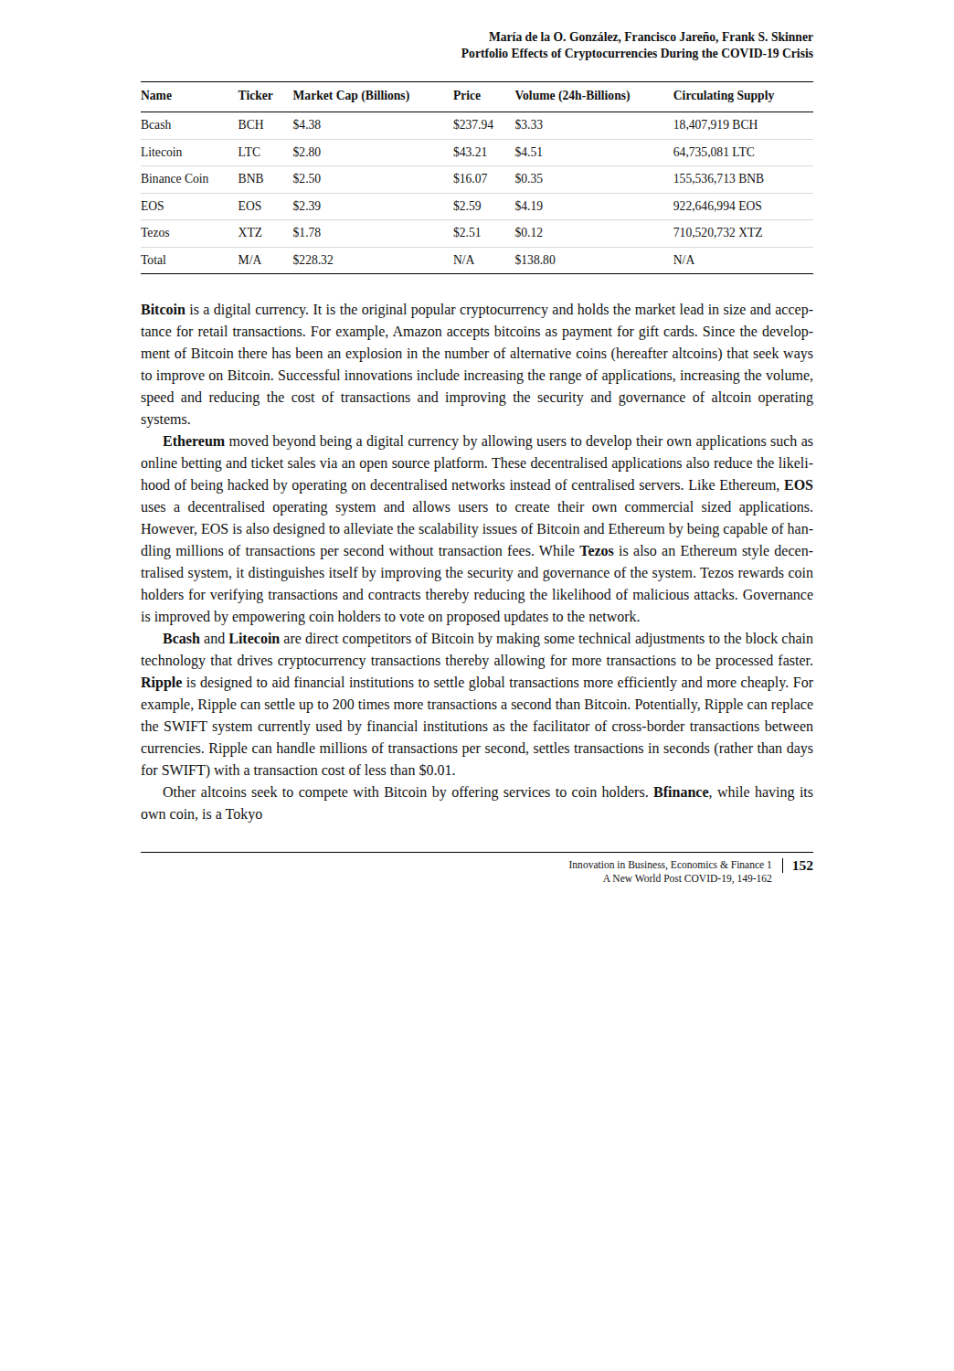María de la O. González, Francisco Jareño, Frank S. Skinner
Portfolio Effects of Cryptocurrencies During the COVID-19 Crisis
| Name | Ticker | Market Cap (Billions) | Price | Volume (24h-Billions) | Circulating Supply |
| --- | --- | --- | --- | --- | --- |
| Bcash | BCH | $4.38 | $237.94 | $3.33 | 18,407,919 BCH |
| Litecoin | LTC | $2.80 | $43.21 | $4.51 | 64,735,081 LTC |
| Binance Coin | BNB | $2.50 | $16.07 | $0.35 | 155,536,713 BNB |
| EOS | EOS | $2.39 | $2.59 | $4.19 | 922,646,994 EOS |
| Tezos | XTZ | $1.78 | $2.51 | $0.12 | 710,520,732 XTZ |
| Total | M/A | $228.32 | N/A | $138.80 | N/A |
Bitcoin is a digital currency. It is the original popular cryptocurrency and holds the market lead in size and acceptance for retail transactions. For example, Amazon accepts bitcoins as payment for gift cards. Since the development of Bitcoin there has been an explosion in the number of alternative coins (hereafter altcoins) that seek ways to improve on Bitcoin. Successful innovations include increasing the range of applications, increasing the volume, speed and reducing the cost of transactions and improving the security and governance of altcoin operating systems.
Ethereum moved beyond being a digital currency by allowing users to develop their own applications such as online betting and ticket sales via an open source platform. These decentralised applications also reduce the likelihood of being hacked by operating on decentralised networks instead of centralised servers. Like Ethereum, EOS uses a decentralised operating system and allows users to create their own commercial sized applications. However, EOS is also designed to alleviate the scalability issues of Bitcoin and Ethereum by being capable of handling millions of transactions per second without transaction fees. While Tezos is also an Ethereum style decentralised system, it distinguishes itself by improving the security and governance of the system. Tezos rewards coin holders for verifying transactions and contracts thereby reducing the likelihood of malicious attacks. Governance is improved by empowering coin holders to vote on proposed updates to the network.
Bcash and Litecoin are direct competitors of Bitcoin by making some technical adjustments to the block chain technology that drives cryptocurrency transactions thereby allowing for more transactions to be processed faster. Ripple is designed to aid financial institutions to settle global transactions more efficiently and more cheaply. For example, Ripple can settle up to 200 times more transactions a second than Bitcoin. Potentially, Ripple can replace the SWIFT system currently used by financial institutions as the facilitator of cross-border transactions between currencies. Ripple can handle millions of transactions per second, settles transactions in seconds (rather than days for SWIFT) with a transaction cost of less than $0.01.
Other altcoins seek to compete with Bitcoin by offering services to coin holders. Bfinance, while having its own coin, is a Tokyo
Innovation in Business, Economics & Finance 1
A New World Post COVID-19, 149-162
152